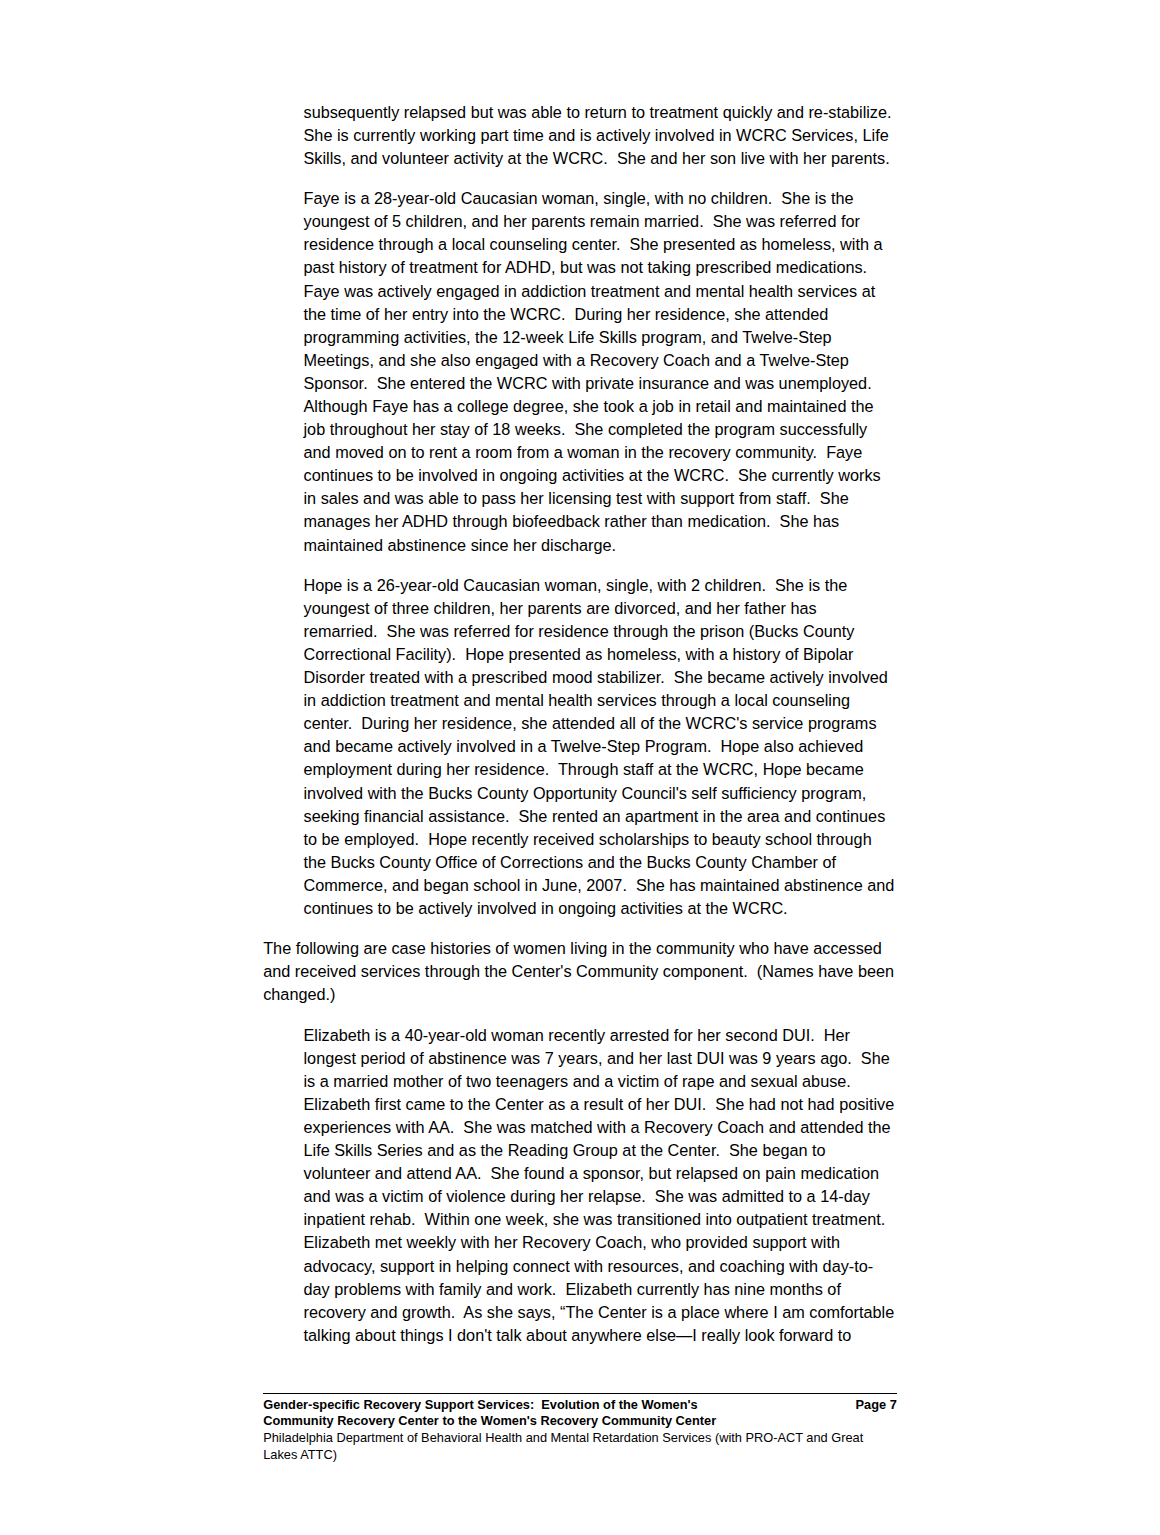subsequently relapsed but was able to return to treatment quickly and re-stabilize. She is currently working part time and is actively involved in WCRC Services, Life Skills, and volunteer activity at the WCRC. She and her son live with her parents.
Faye is a 28-year-old Caucasian woman, single, with no children. She is the youngest of 5 children, and her parents remain married. She was referred for residence through a local counseling center. She presented as homeless, with a past history of treatment for ADHD, but was not taking prescribed medications. Faye was actively engaged in addiction treatment and mental health services at the time of her entry into the WCRC. During her residence, she attended programming activities, the 12-week Life Skills program, and Twelve-Step Meetings, and she also engaged with a Recovery Coach and a Twelve-Step Sponsor. She entered the WCRC with private insurance and was unemployed. Although Faye has a college degree, she took a job in retail and maintained the job throughout her stay of 18 weeks. She completed the program successfully and moved on to rent a room from a woman in the recovery community. Faye continues to be involved in ongoing activities at the WCRC. She currently works in sales and was able to pass her licensing test with support from staff. She manages her ADHD through biofeedback rather than medication. She has maintained abstinence since her discharge.
Hope is a 26-year-old Caucasian woman, single, with 2 children. She is the youngest of three children, her parents are divorced, and her father has remarried. She was referred for residence through the prison (Bucks County Correctional Facility). Hope presented as homeless, with a history of Bipolar Disorder treated with a prescribed mood stabilizer. She became actively involved in addiction treatment and mental health services through a local counseling center. During her residence, she attended all of the WCRC's service programs and became actively involved in a Twelve-Step Program. Hope also achieved employment during her residence. Through staff at the WCRC, Hope became involved with the Bucks County Opportunity Council's self sufficiency program, seeking financial assistance. She rented an apartment in the area and continues to be employed. Hope recently received scholarships to beauty school through the Bucks County Office of Corrections and the Bucks County Chamber of Commerce, and began school in June, 2007. She has maintained abstinence and continues to be actively involved in ongoing activities at the WCRC.
The following are case histories of women living in the community who have accessed and received services through the Center's Community component. (Names have been changed.)
Elizabeth is a 40-year-old woman recently arrested for her second DUI. Her longest period of abstinence was 7 years, and her last DUI was 9 years ago. She is a married mother of two teenagers and a victim of rape and sexual abuse. Elizabeth first came to the Center as a result of her DUI. She had not had positive experiences with AA. She was matched with a Recovery Coach and attended the Life Skills Series and as the Reading Group at the Center. She began to volunteer and attend AA. She found a sponsor, but relapsed on pain medication and was a victim of violence during her relapse. She was admitted to a 14-day inpatient rehab. Within one week, she was transitioned into outpatient treatment. Elizabeth met weekly with her Recovery Coach, who provided support with advocacy, support in helping connect with resources, and coaching with day-to-day problems with family and work. Elizabeth currently has nine months of recovery and growth. As she says, “The Center is a place where I am comfortable talking about things I don't talk about anywhere else—I really look forward to
Gender-specific Recovery Support Services: Evolution of the Women's
Page 7
Community Recovery Center to the Women's Recovery Community Center
Philadelphia Department of Behavioral Health and Mental Retardation Services (with PRO-ACT and Great Lakes ATTC)